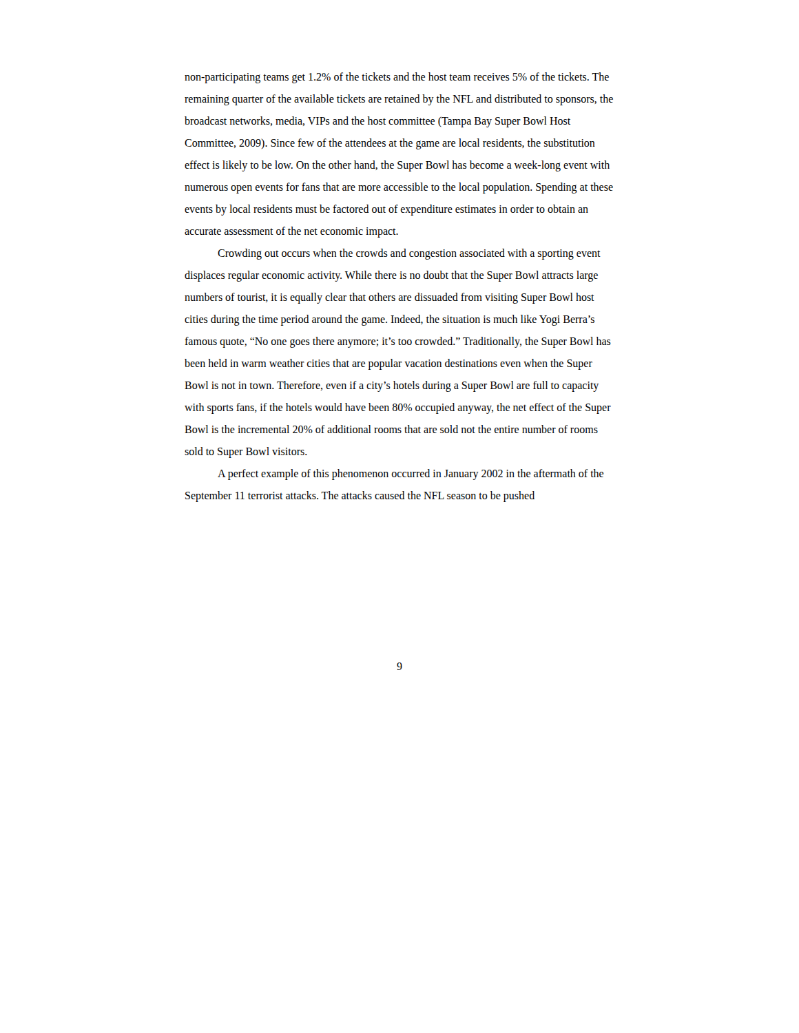non-participating teams get 1.2% of the tickets and the host team receives 5% of the tickets. The remaining quarter of the available tickets are retained by the NFL and distributed to sponsors, the broadcast networks, media, VIPs and the host committee (Tampa Bay Super Bowl Host Committee, 2009). Since few of the attendees at the game are local residents, the substitution effect is likely to be low. On the other hand, the Super Bowl has become a week-long event with numerous open events for fans that are more accessible to the local population. Spending at these events by local residents must be factored out of expenditure estimates in order to obtain an accurate assessment of the net economic impact.
Crowding out occurs when the crowds and congestion associated with a sporting event displaces regular economic activity. While there is no doubt that the Super Bowl attracts large numbers of tourist, it is equally clear that others are dissuaded from visiting Super Bowl host cities during the time period around the game. Indeed, the situation is much like Yogi Berra’s famous quote, “No one goes there anymore; it’s too crowded.” Traditionally, the Super Bowl has been held in warm weather cities that are popular vacation destinations even when the Super Bowl is not in town. Therefore, even if a city’s hotels during a Super Bowl are full to capacity with sports fans, if the hotels would have been 80% occupied anyway, the net effect of the Super Bowl is the incremental 20% of additional rooms that are sold not the entire number of rooms sold to Super Bowl visitors.
A perfect example of this phenomenon occurred in January 2002 in the aftermath of the September 11 terrorist attacks. The attacks caused the NFL season to be pushed
9